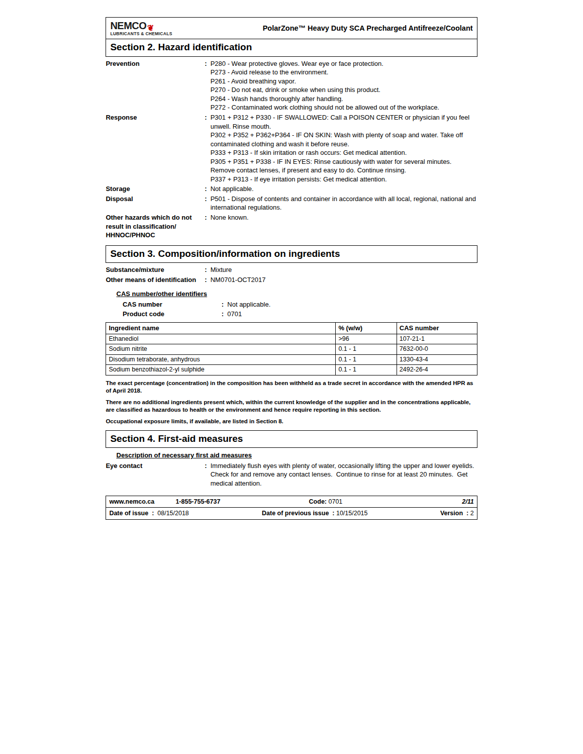NEMCO
LUBRICANTS & CHEMICALS
PolarZone™ Heavy Duty SCA Precharged Antifreeze/Coolant
Section 2. Hazard identification
| Prevention | : | P280 - Wear protective gloves. Wear eye or face protection. P273 - Avoid release to the environment. P261 - Avoid breathing vapor. P270 - Do not eat, drink or smoke when using this product. P264 - Wash hands thoroughly after handling. P272 - Contaminated work clothing should not be allowed out of the workplace. |
| Response | : | P301 + P312 + P330 - IF SWALLOWED: Call a POISON CENTER or physician if you feel unwell. Rinse mouth. P302 + P352 + P362+P364 - IF ON SKIN: Wash with plenty of soap and water. Take off contaminated clothing and wash it before reuse. P333 + P313 - If skin irritation or rash occurs: Get medical attention. P305 + P351 + P338 - IF IN EYES: Rinse cautiously with water for several minutes. Remove contact lenses, if present and easy to do. Continue rinsing. P337 + P313 - If eye irritation persists: Get medical attention. |
| Storage | : | Not applicable. |
| Disposal | : | P501 - Dispose of contents and container in accordance with all local, regional, national and international regulations. |
| Other hazards which do not result in classification/ HHNOC/PHNOC | : | None known. |
Section 3. Composition/information on ingredients
| Substance/mixture | : | Mixture |
| Other means of identification | : | NM0701-OCT2017 |
CAS number/other identifiers
| CAS number | : | Not applicable. |
| Product code | : | 0701 |
| Ingredient name | % (w/w) | CAS number |
| --- | --- | --- |
| Ethanediol | >96 | 107-21-1 |
| Sodium nitrite | 0.1 - 1 | 7632-00-0 |
| Disodium tetraborate, anhydrous | 0.1 - 1 | 1330-43-4 |
| Sodium benzothiazol-2-yl sulphide | 0.1 - 1 | 2492-26-4 |
The exact percentage (concentration) in the composition has been withheld as a trade secret in accordance with the amended HPR as of April 2018.
There are no additional ingredients present which, within the current knowledge of the supplier and in the concentrations applicable, are classified as hazardous to health or the environment and hence require reporting in this section.
Occupational exposure limits, if available, are listed in Section 8.
Section 4. First-aid measures
Description of necessary first aid measures
| Eye contact | : | Immediately flush eyes with plenty of water, occasionally lifting the upper and lower eyelids. Check for and remove any contact lenses. Continue to rinse for at least 20 minutes. Get medical attention. |
www.nemco.ca
1-855-755-6737
Code: 0701
2/11
Date of issue : 08/15/2018
Date of previous issue : 10/15/2015
Version : 2